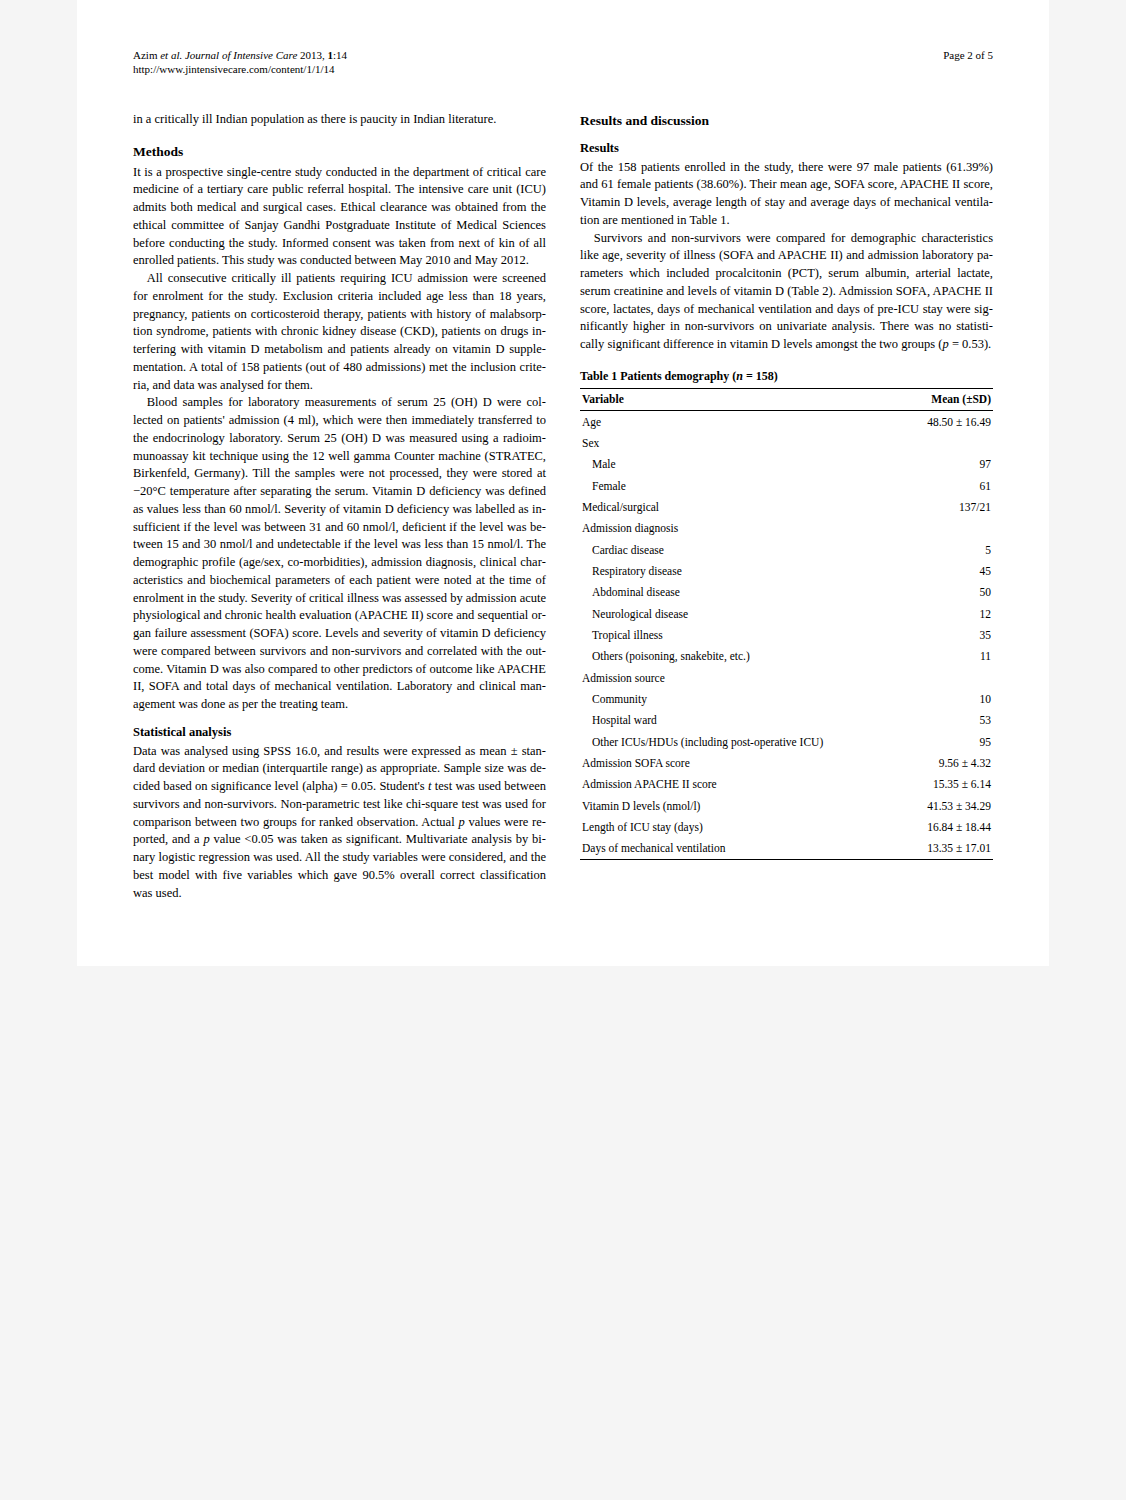Azim et al. Journal of Intensive Care 2013, 1:14
http://www.jintensivecare.com/content/1/1/14
Page 2 of 5
in a critically ill Indian population as there is paucity in Indian literature.
Methods
It is a prospective single-centre study conducted in the department of critical care medicine of a tertiary care public referral hospital. The intensive care unit (ICU) admits both medical and surgical cases. Ethical clearance was obtained from the ethical committee of Sanjay Gandhi Postgraduate Institute of Medical Sciences before conducting the study. Informed consent was taken from next of kin of all enrolled patients. This study was conducted between May 2010 and May 2012.
All consecutive critically ill patients requiring ICU admission were screened for enrolment for the study. Exclusion criteria included age less than 18 years, pregnancy, patients on corticosteroid therapy, patients with history of malabsorption syndrome, patients with chronic kidney disease (CKD), patients on drugs interfering with vitamin D metabolism and patients already on vitamin D supplementation. A total of 158 patients (out of 480 admissions) met the inclusion criteria, and data was analysed for them.
Blood samples for laboratory measurements of serum 25 (OH) D were collected on patients' admission (4 ml), which were then immediately transferred to the endocrinology laboratory. Serum 25 (OH) D was measured using a radioimmunoassay kit technique using the 12 well gamma Counter machine (STRATEC, Birkenfeld, Germany). Till the samples were not processed, they were stored at −20°C temperature after separating the serum. Vitamin D deficiency was defined as values less than 60 nmol/l. Severity of vitamin D deficiency was labelled as insufficient if the level was between 31 and 60 nmol/l, deficient if the level was between 15 and 30 nmol/l and undetectable if the level was less than 15 nmol/l. The demographic profile (age/sex, co-morbidities), admission diagnosis, clinical characteristics and biochemical parameters of each patient were noted at the time of enrolment in the study. Severity of critical illness was assessed by admission acute physiological and chronic health evaluation (APACHE II) score and sequential organ failure assessment (SOFA) score. Levels and severity of vitamin D deficiency were compared between survivors and non-survivors and correlated with the outcome. Vitamin D was also compared to other predictors of outcome like APACHE II, SOFA and total days of mechanical ventilation. Laboratory and clinical management was done as per the treating team.
Statistical analysis
Data was analysed using SPSS 16.0, and results were expressed as mean ± standard deviation or median (interquartile range) as appropriate. Sample size was decided based on significance level (alpha) = 0.05. Student's t test was used between survivors and non-survivors. Non-parametric test like chi-square test was used for comparison between two groups for ranked observation. Actual p values were reported, and a p value <0.05 was taken as significant. Multivariate analysis by binary logistic regression was used. All the study variables were considered, and the best model with five variables which gave 90.5% overall correct classification was used.
Results and discussion
Results
Of the 158 patients enrolled in the study, there were 97 male patients (61.39%) and 61 female patients (38.60%). Their mean age, SOFA score, APACHE II score, Vitamin D levels, average length of stay and average days of mechanical ventilation are mentioned in Table 1.
Survivors and non-survivors were compared for demographic characteristics like age, severity of illness (SOFA and APACHE II) and admission laboratory parameters which included procalcitonin (PCT), serum albumin, arterial lactate, serum creatinine and levels of vitamin D (Table 2). Admission SOFA, APACHE II score, lactates, days of mechanical ventilation and days of pre-ICU stay were significantly higher in non-survivors on univariate analysis. There was no statistically significant difference in vitamin D levels amongst the two groups (p = 0.53).
Table 1 Patients demography (n = 158)
| Variable | Mean (±SD) |
| --- | --- |
| Age | 48.50 ± 16.49 |
| Sex | |
| Male | 97 |
| Female | 61 |
| Medical/surgical | 137/21 |
| Admission diagnosis | |
| Cardiac disease | 5 |
| Respiratory disease | 45 |
| Abdominal disease | 50 |
| Neurological disease | 12 |
| Tropical illness | 35 |
| Others (poisoning, snakebite, etc.) | 11 |
| Admission source | |
| Community | 10 |
| Hospital ward | 53 |
| Other ICUs/HDUs (including post-operative ICU) | 95 |
| Admission SOFA score | 9.56 ± 4.32 |
| Admission APACHE II score | 15.35 ± 6.14 |
| Vitamin D levels (nmol/l) | 41.53 ± 34.29 |
| Length of ICU stay (days) | 16.84 ± 18.44 |
| Days of mechanical ventilation | 13.35 ± 17.01 |